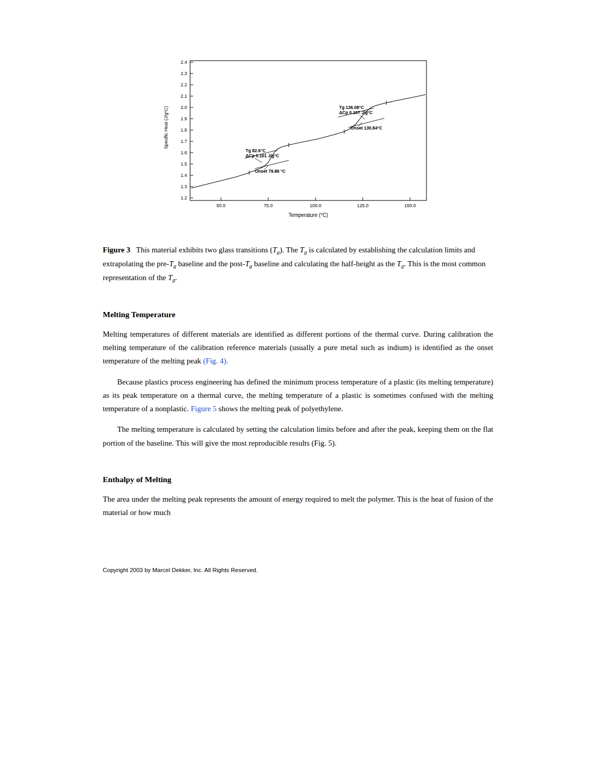Specific Heat (J/g*C) 2.4 2.3 2.2 2.1 2.0 1.9 1.8 1.7 1.6 1.5 1.4 1.3 1.2 50.0 75.0 100.0 125.0 150.0 Temperature (°C) Tg 82.6°C ΔCp 0.101 J/g°C Onset 79.86 °C Tg 136.08°C ΔCp 0.107 J/g°C Onset 130.84°C
Figure 3 This material exhibits two glass transitions (Tg). The Tg is calculated by establishing the calculation limits and extrapolating the pre-Tg baseline and the post-Tg baseline and calculating the half-height as the Tg. This is the most common representation of the Tg.
Melting Temperature
Melting temperatures of different materials are identified as different portions of the thermal curve. During calibration the melting temperature of the calibration reference materials (usually a pure metal such as indium) is identified as the onset temperature of the melting peak (Fig. 4).
Because plastics process engineering has defined the minimum process temperature of a plastic (its melting temperature) as its peak temperature on a thermal curve, the melting temperature of a plastic is sometimes confused with the melting temperature of a nonplastic. Figure 5 shows the melting peak of polyethylene.
The melting temperature is calculated by setting the calculation limits before and after the peak, keeping them on the flat portion of the baseline. This will give the most reproducible results (Fig. 5).
Enthalpy of Melting
The area under the melting peak represents the amount of energy required to melt the polymer. This is the heat of fusion of the material or how much
Copyright 2003 by Marcel Dekker, Inc. All Rights Reserved.